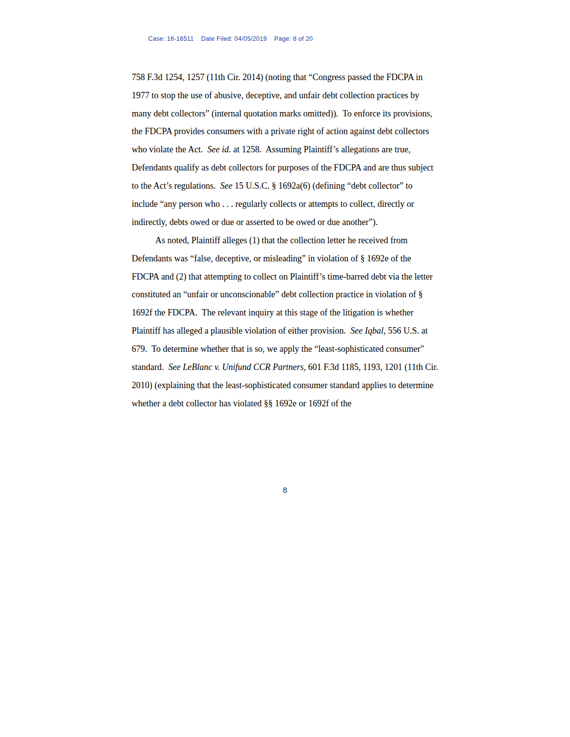Case: 16-16511 Date Filed: 04/05/2019 Page: 8 of 20
758 F.3d 1254, 1257 (11th Cir. 2014) (noting that “Congress passed the FDCPA in 1977 to stop the use of abusive, deceptive, and unfair debt collection practices by many debt collectors” (internal quotation marks omitted)). To enforce its provisions, the FDCPA provides consumers with a private right of action against debt collectors who violate the Act. See id. at 1258. Assuming Plaintiff’s allegations are true, Defendants qualify as debt collectors for purposes of the FDCPA and are thus subject to the Act’s regulations. See 15 U.S.C. § 1692a(6) (defining “debt collector” to include “any person who . . . regularly collects or attempts to collect, directly or indirectly, debts owed or due or asserted to be owed or due another”).
As noted, Plaintiff alleges (1) that the collection letter he received from Defendants was “false, deceptive, or misleading” in violation of § 1692e of the FDCPA and (2) that attempting to collect on Plaintiff’s time-barred debt via the letter constituted an “unfair or unconscionable” debt collection practice in violation of § 1692f the FDCPA. The relevant inquiry at this stage of the litigation is whether Plaintiff has alleged a plausible violation of either provision. See Iqbal, 556 U.S. at 679. To determine whether that is so, we apply the “least-sophisticated consumer” standard. See LeBlanc v. Unifund CCR Partners, 601 F.3d 1185, 1193, 1201 (11th Cir. 2010) (explaining that the least-sophisticated consumer standard applies to determine whether a debt collector has violated §§ 1692e or 1692f of the
8